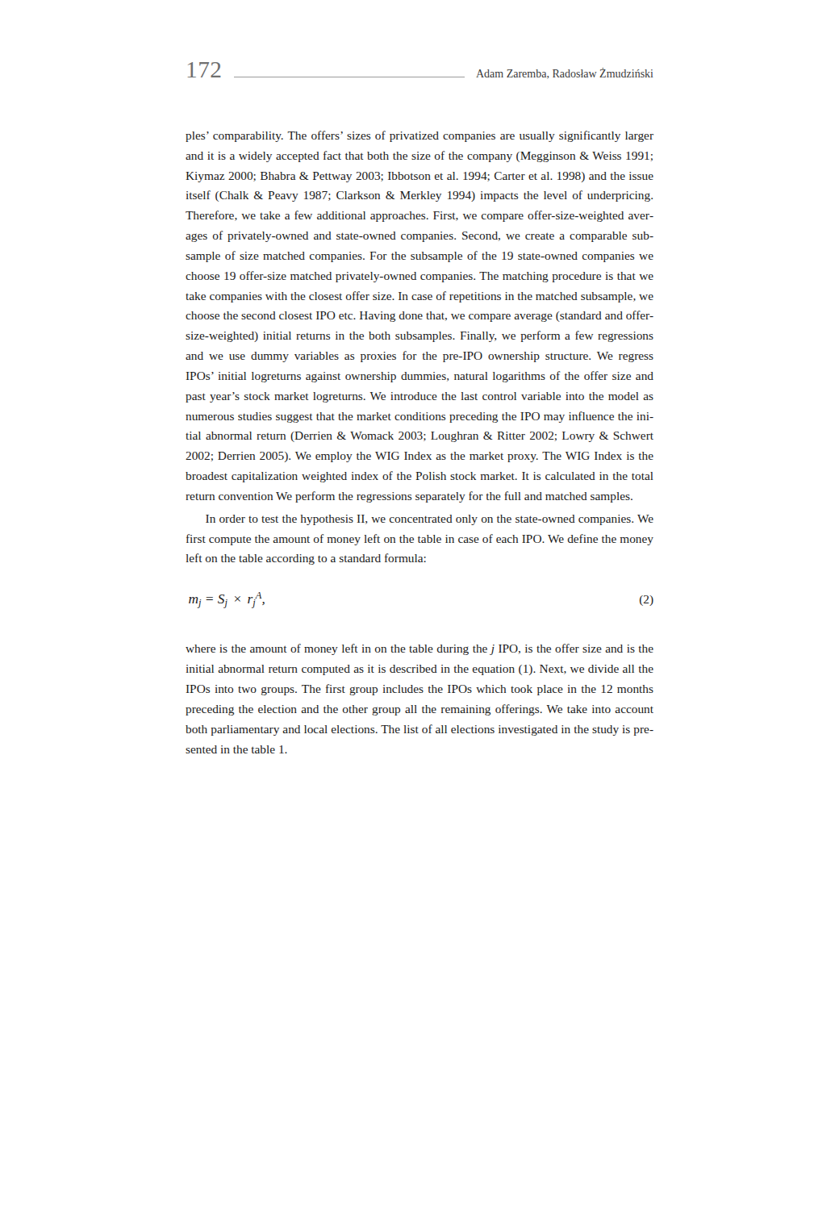172
Adam Zaremba, Radosław Żmudziński
ples’ comparability. The offers’ sizes of privatized companies are usually significantly larger and it is a widely accepted fact that both the size of the company (Megginson & Weiss 1991; Kiymaz 2000; Bhabra & Pettway 2003; Ibbotson et al. 1994; Carter et al. 1998) and the issue itself (Chalk & Peavy 1987; Clarkson & Merkley 1994) impacts the level of underpricing. Therefore, we take a few additional approaches. First, we compare offer-size-weighted averages of privately-owned and state-owned companies. Second, we create a comparable subsample of size matched companies. For the subsample of the 19 state-owned companies we choose 19 offer-size matched privately-owned companies. The matching procedure is that we take companies with the closest offer size. In case of repetitions in the matched subsample, we choose the second closest IPO etc. Having done that, we compare average (standard and offer-size-weighted) initial returns in the both subsamples. Finally, we perform a few regressions and we use dummy variables as proxies for the pre-IPO ownership structure. We regress IPOs’ initial logreturns against ownership dummies, natural logarithms of the offer size and past year’s stock market logreturns. We introduce the last control variable into the model as numerous studies suggest that the market conditions preceding the IPO may influence the initial abnormal return (Derrien & Womack 2003; Loughran & Ritter 2002; Lowry & Schwert 2002; Derrien 2005). We employ the WIG Index as the market proxy. The WIG Index is the broadest capitalization weighted index of the Polish stock market. It is calculated in the total return convention We perform the regressions separately for the full and matched samples.
In order to test the hypothesis II, we concentrated only on the state-owned companies. We first compute the amount of money left on the table in case of each IPO. We define the money left on the table according to a standard formula:
mj = Sj × rjA, (2)
where is the amount of money left in on the table during the j IPO, is the offer size and is the initial abnormal return computed as it is described in the equation (1). Next, we divide all the IPOs into two groups. The first group includes the IPOs which took place in the 12 months preceding the election and the other group all the remaining offerings. We take into account both parliamentary and local elections. The list of all elections investigated in the study is presented in the table 1.